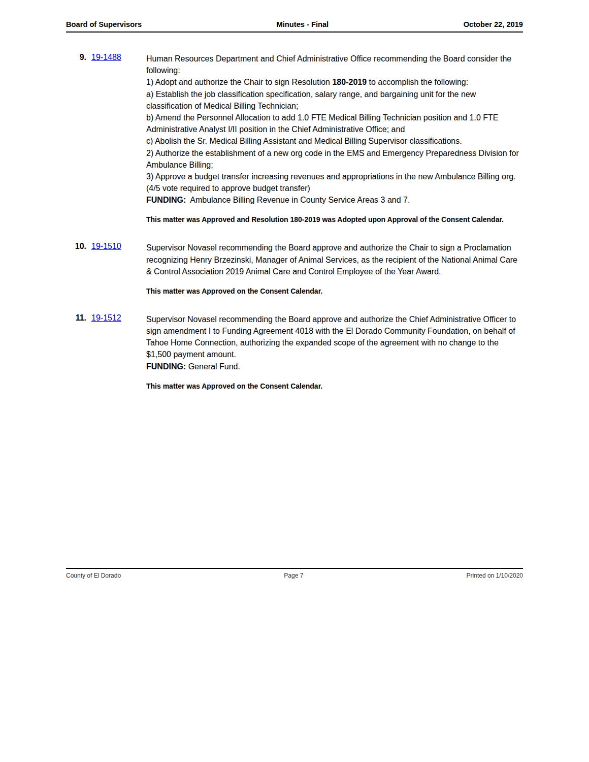Board of Supervisors
Minutes - Final
October 22, 2019
9.
19-1488
Human Resources Department and Chief Administrative Office recommending the Board consider the following:
1) Adopt and authorize the Chair to sign Resolution 180-2019 to accomplish the following:
a) Establish the job classification specification, salary range, and bargaining unit for the new classification of Medical Billing Technician;
b) Amend the Personnel Allocation to add 1.0 FTE Medical Billing Technician position and 1.0 FTE Administrative Analyst I/II position in the Chief Administrative Office; and
c) Abolish the Sr. Medical Billing Assistant and Medical Billing Supervisor classifications.
2) Authorize the establishment of a new org code in the EMS and Emergency Preparedness Division for Ambulance Billing;
3) Approve a budget transfer increasing revenues and appropriations in the new Ambulance Billing org. (4/5 vote required to approve budget transfer)
FUNDING: Ambulance Billing Revenue in County Service Areas 3 and 7.
This matter was Approved and Resolution 180-2019 was Adopted upon Approval of the Consent Calendar.
10.
19-1510
Supervisor Novasel recommending the Board approve and authorize the Chair to sign a Proclamation recognizing Henry Brzezinski, Manager of Animal Services, as the recipient of the National Animal Care & Control Association 2019 Animal Care and Control Employee of the Year Award.
This matter was Approved on the Consent Calendar.
11.
19-1512
Supervisor Novasel recommending the Board approve and authorize the Chief Administrative Officer to sign amendment I to Funding Agreement 4018 with the El Dorado Community Foundation, on behalf of Tahoe Home Connection, authorizing the expanded scope of the agreement with no change to the $1,500 payment amount.
FUNDING: General Fund.
This matter was Approved on the Consent Calendar.
County of El Dorado
Page 7
Printed on 1/10/2020